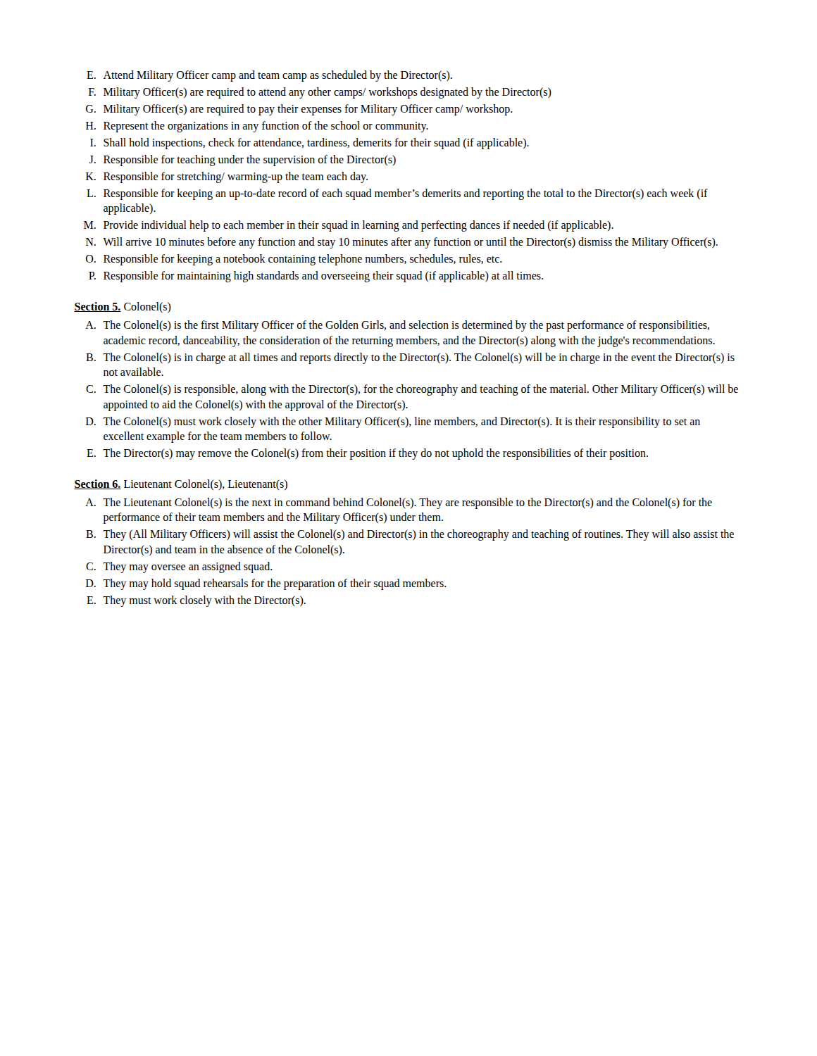Attend Military Officer camp and team camp as scheduled by the Director(s).
Military Officer(s) are required to attend any other camps/ workshops designated by the Director(s)
Military Officer(s) are required to pay their expenses for Military Officer camp/ workshop.
Represent the organizations in any function of the school or community.
Shall hold inspections, check for attendance, tardiness, demerits for their squad (if applicable).
Responsible for teaching under the supervision of the Director(s)
Responsible for stretching/ warming-up the team each day.
Responsible for keeping an up-to-date record of each squad member’s demerits and reporting the total to the Director(s) each week (if applicable).
Provide individual help to each member in their squad in learning and perfecting dances if needed (if applicable).
Will arrive 10 minutes before any function and stay 10 minutes after any function or until the Director(s) dismiss the Military Officer(s).
Responsible for keeping a notebook containing telephone numbers, schedules, rules, etc.
Responsible for maintaining high standards and overseeing their squad (if applicable) at all times.
Section 5. Colonel(s)
The Colonel(s) is the first Military Officer of the Golden Girls, and selection is determined by the past performance of responsibilities, academic record, danceability, the consideration of the returning members, and the Director(s) along with the judge's recommendations.
The Colonel(s) is in charge at all times and reports directly to the Director(s). The Colonel(s) will be in charge in the event the Director(s) is not available.
The Colonel(s) is responsible, along with the Director(s), for the choreography and teaching of the material. Other Military Officer(s) will be appointed to aid the Colonel(s) with the approval of the Director(s).
The Colonel(s) must work closely with the other Military Officer(s), line members, and Director(s). It is their responsibility to set an excellent example for the team members to follow.
The Director(s) may remove the Colonel(s) from their position if they do not uphold the responsibilities of their position.
Section 6. Lieutenant Colonel(s), Lieutenant(s)
The Lieutenant Colonel(s) is the next in command behind Colonel(s). They are responsible to the Director(s) and the Colonel(s) for the performance of their team members and the Military Officer(s) under them.
They (All Military Officers) will assist the Colonel(s) and Director(s) in the choreography and teaching of routines. They will also assist the Director(s) and team in the absence of the Colonel(s).
They may oversee an assigned squad.
They may hold squad rehearsals for the preparation of their squad members.
They must work closely with the Director(s).